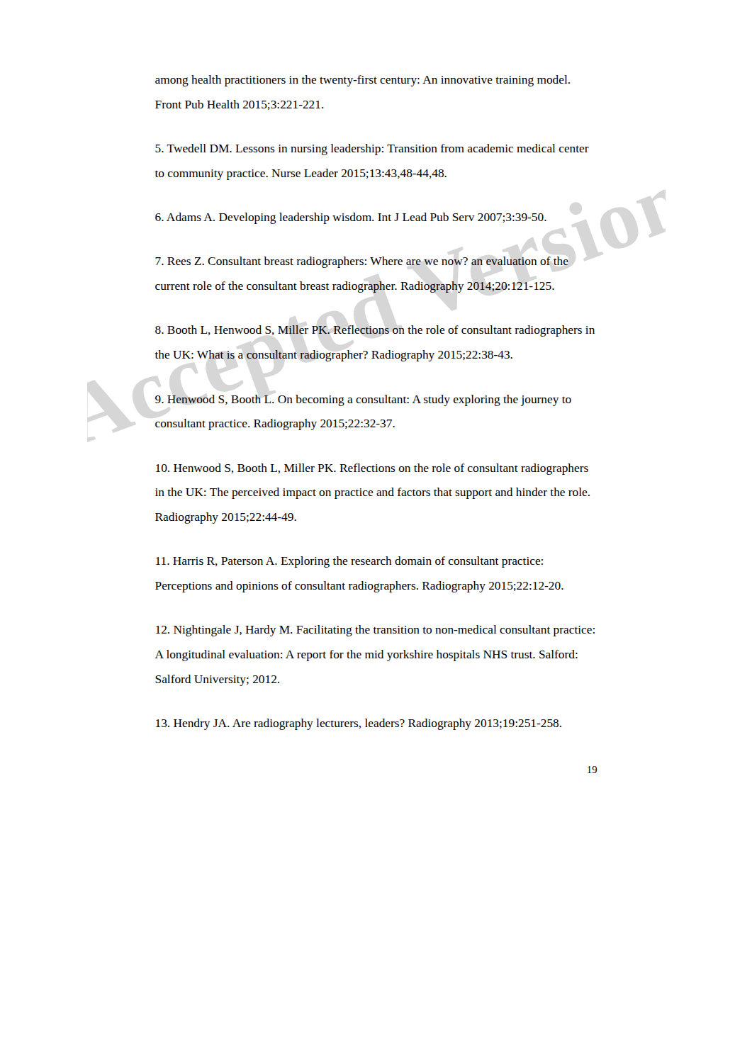Accepted Version
among health practitioners in the twenty-first century: An innovative training model. Front Pub Health 2015;3:221-221.
5. Twedell DM. Lessons in nursing leadership: Transition from academic medical center to community practice. Nurse Leader 2015;13:43,48-44,48.
6. Adams A. Developing leadership wisdom. Int J Lead Pub Serv 2007;3:39-50.
7. Rees Z. Consultant breast radiographers: Where are we now? an evaluation of the current role of the consultant breast radiographer. Radiography 2014;20:121-125.
8. Booth L, Henwood S, Miller PK. Reflections on the role of consultant radiographers in the UK: What is a consultant radiographer? Radiography 2015;22:38-43.
9. Henwood S, Booth L. On becoming a consultant: A study exploring the journey to consultant practice. Radiography 2015;22:32-37.
10. Henwood S, Booth L, Miller PK. Reflections on the role of consultant radiographers in the UK: The perceived impact on practice and factors that support and hinder the role. Radiography 2015;22:44-49.
11. Harris R, Paterson A. Exploring the research domain of consultant practice: Perceptions and opinions of consultant radiographers. Radiography 2015;22:12-20.
12. Nightingale J, Hardy M. Facilitating the transition to non-medical consultant practice: A longitudinal evaluation: A report for the mid yorkshire hospitals NHS trust. Salford: Salford University; 2012.
13. Hendry JA. Are radiography lecturers, leaders? Radiography 2013;19:251-258.
19